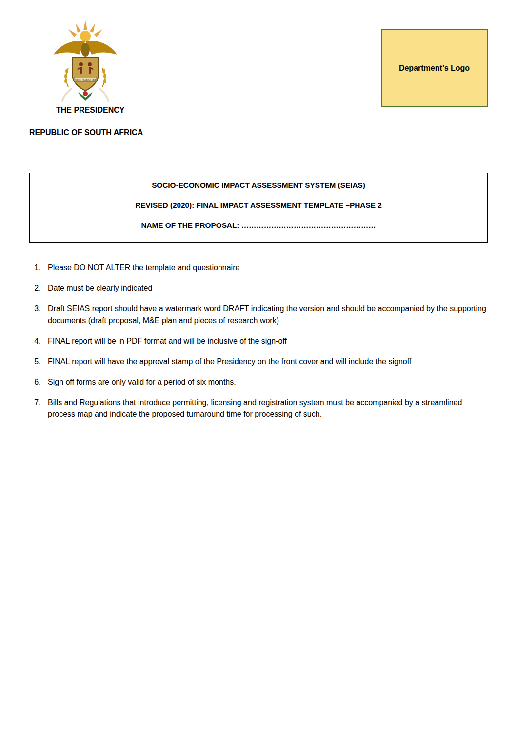!KE E: /XARRA //KE
THE PRESIDENCY
REPUBLIC OF SOUTH AFRICA
Department’s Logo
SOCIO-ECONOMIC IMPACT ASSESSMENT SYSTEM (SEIAS)
REVISED (2020): FINAL IMPACT ASSESSMENT TEMPLATE –PHASE 2
NAME OF THE PROPOSAL: ………………………………………………
Please DO NOT ALTER the template and questionnaire
Date must be clearly indicated
Draft SEIAS report should have a watermark word DRAFT indicating the version and should be accompanied by the supporting documents (draft proposal, M&E plan and pieces of research work)
FINAL report will be in PDF format and will be inclusive of the sign-off
FINAL report will have the approval stamp of the Presidency on the front cover and will include the signoff
Sign off forms are only valid for a period of six months.
Bills and Regulations that introduce permitting, licensing and registration system must be accompanied by a streamlined process map and indicate the proposed turnaround time for processing of such.